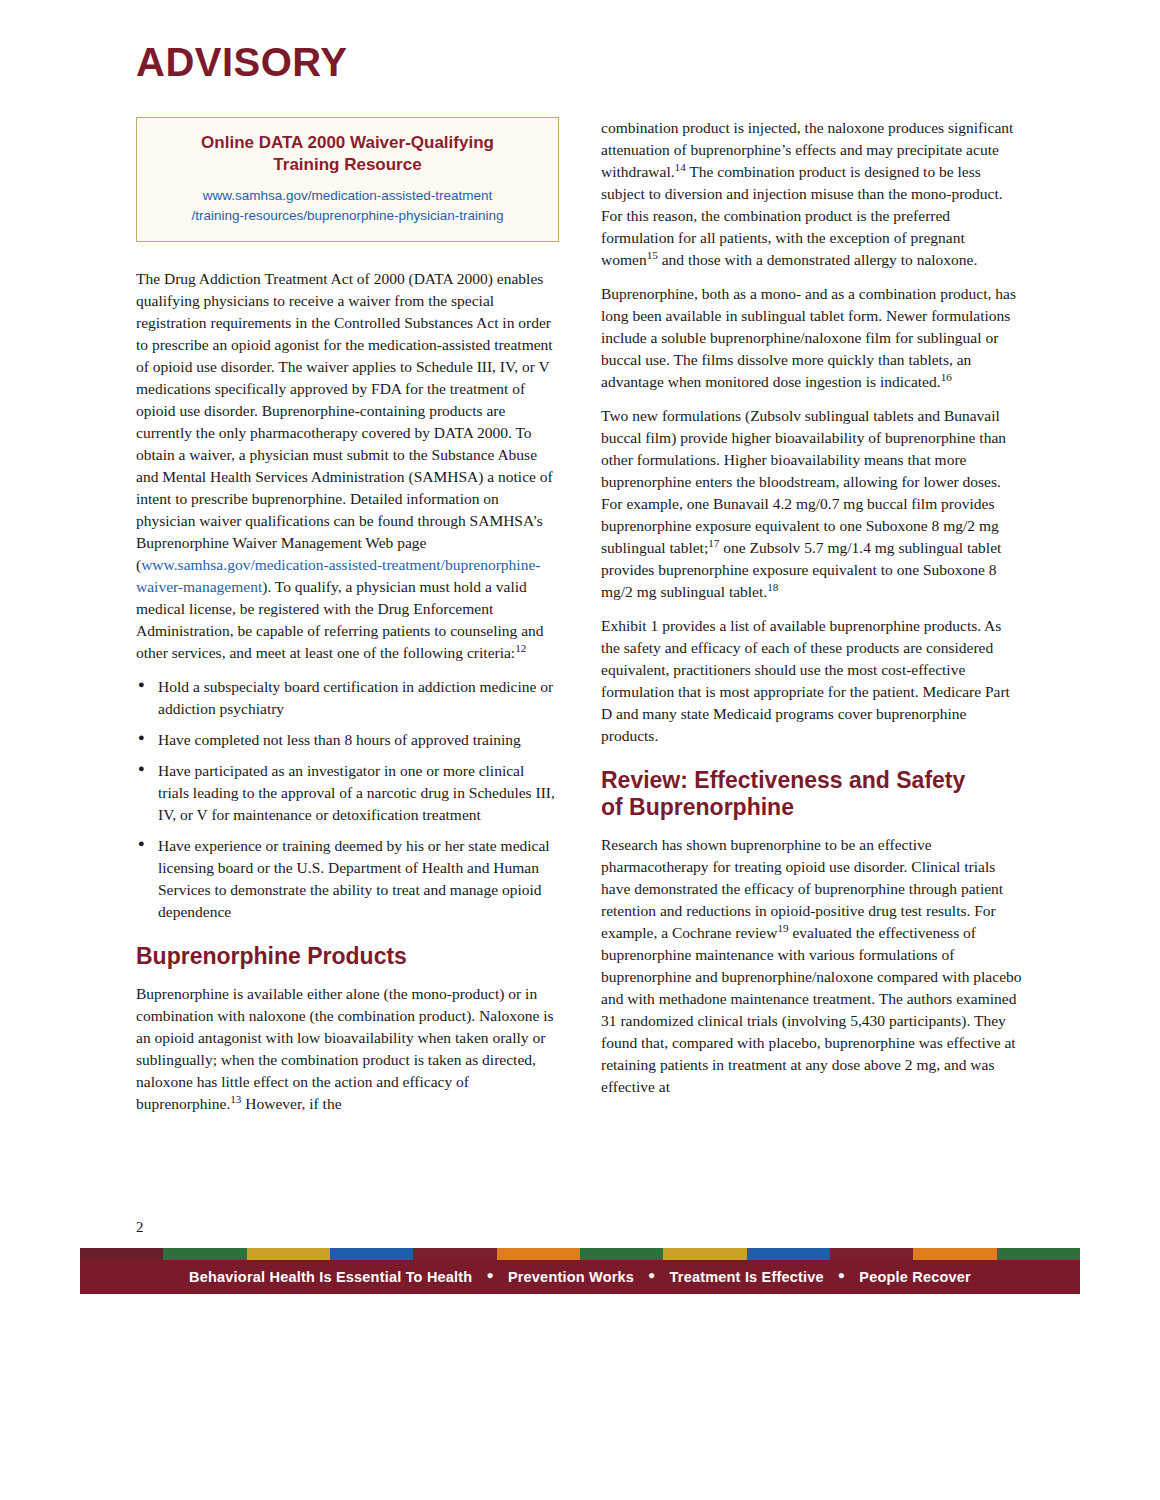ADVISORY
Online DATA 2000 Waiver-Qualifying
Training Resource
www.samhsa.gov/medication-assisted-treatment
/training-resources/buprenorphine-physician-training
The Drug Addiction Treatment Act of 2000 (DATA 2000) enables qualifying physicians to receive a waiver from the special registration requirements in the Controlled Substances Act in order to prescribe an opioid agonist for the medication-assisted treatment of opioid use disorder. The waiver applies to Schedule III, IV, or V medications specifically approved by FDA for the treatment of opioid use disorder. Buprenorphine-containing products are currently the only pharmacotherapy covered by DATA 2000. To obtain a waiver, a physician must submit to the Substance Abuse and Mental Health Services Administration (SAMHSA) a notice of intent to prescribe buprenorphine. Detailed information on physician waiver qualifications can be found through SAMHSA’s Buprenorphine Waiver Management Web page (www.samhsa.gov/medication-assisted-treatment/buprenorphine-waiver-management). To qualify, a physician must hold a valid medical license, be registered with the Drug Enforcement Administration, be capable of referring patients to counseling and other services, and meet at least one of the following criteria:12
Hold a subspecialty board certification in addiction medicine or addiction psychiatry
Have completed not less than 8 hours of approved training
Have participated as an investigator in one or more clinical trials leading to the approval of a narcotic drug in Schedules III, IV, or V for maintenance or detoxification treatment
Have experience or training deemed by his or her state medical licensing board or the U.S. Department of Health and Human Services to demonstrate the ability to treat and manage opioid dependence
Buprenorphine Products
Buprenorphine is available either alone (the mono-product) or in combination with naloxone (the combination product). Naloxone is an opioid antagonist with low bioavailability when taken orally or sublingually; when the combination product is taken as directed, naloxone has little effect on the action and efficacy of buprenorphine.13 However, if the
combination product is injected, the naloxone produces significant attenuation of buprenorphine’s effects and may precipitate acute withdrawal.14 The combination product is designed to be less subject to diversion and injection misuse than the mono-product. For this reason, the combination product is the preferred formulation for all patients, with the exception of pregnant women15 and those with a demonstrated allergy to naloxone.
Buprenorphine, both as a mono- and as a combination product, has long been available in sublingual tablet form. Newer formulations include a soluble buprenorphine/naloxone film for sublingual or buccal use. The films dissolve more quickly than tablets, an advantage when monitored dose ingestion is indicated.16
Two new formulations (Zubsolv sublingual tablets and Bunavail buccal film) provide higher bioavailability of buprenorphine than other formulations. Higher bioavailability means that more buprenorphine enters the bloodstream, allowing for lower doses. For example, one Bunavail 4.2 mg/0.7 mg buccal film provides buprenorphine exposure equivalent to one Suboxone 8 mg/2 mg sublingual tablet;17 one Zubsolv 5.7 mg/1.4 mg sublingual tablet provides buprenorphine exposure equivalent to one Suboxone 8 mg/2 mg sublingual tablet.18
Exhibit 1 provides a list of available buprenorphine products. As the safety and efficacy of each of these products are considered equivalent, practitioners should use the most cost-effective formulation that is most appropriate for the patient. Medicare Part D and many state Medicaid programs cover buprenorphine products.
Review: Effectiveness and Safety
of Buprenorphine
Research has shown buprenorphine to be an effective pharmacotherapy for treating opioid use disorder. Clinical trials have demonstrated the efficacy of buprenorphine through patient retention and reductions in opioid-positive drug test results. For example, a Cochrane review19 evaluated the effectiveness of buprenorphine maintenance with various formulations of buprenorphine and buprenorphine/naloxone compared with placebo and with methadone maintenance treatment. The authors examined 31 randomized clinical trials (involving 5,430 participants). They found that, compared with placebo, buprenorphine was effective at retaining patients in treatment at any dose above 2 mg, and was effective at
2
Behavioral Health Is Essential To Health●Prevention Works●Treatment Is Effective●People Recover